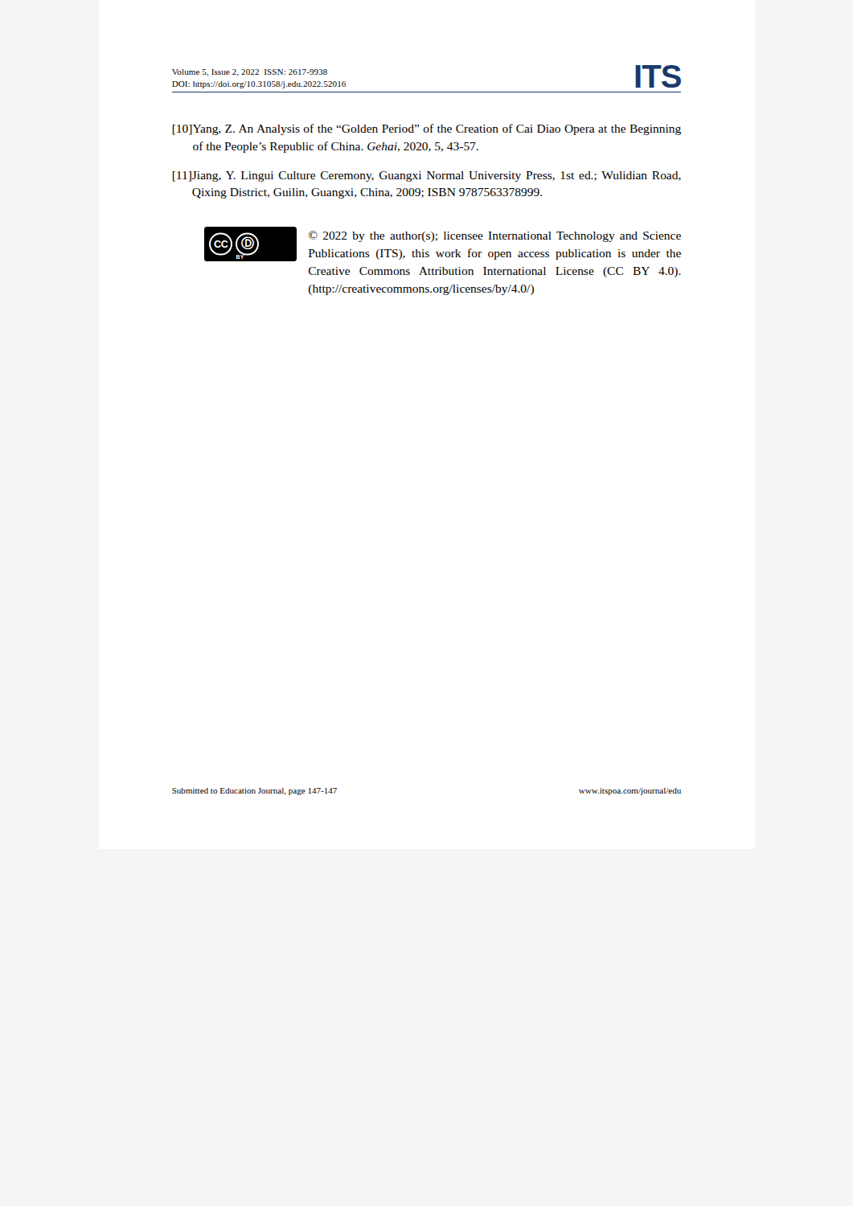Volume 5, Issue 2, 2022 ISSN: 2617-9938
DOI: https://doi.org/10.31058/j.edu.2022.52016
ITS
[10] Yang, Z. An Analysis of the “Golden Period” of the Creation of Cai Diao Opera at the Beginning of the People’s Republic of China. Gehai, 2020, 5, 43-57.
[11] Jiang, Y. Lingui Culture Ceremony, Guangxi Normal University Press, 1st ed.; Wulidian Road, Qixing District, Guilin, Guangxi, China, 2009; ISBN 9787563378999.
CC Ⓓ BY
© 2022 by the author(s); licensee International Technology and Science Publications (ITS), this work for open access publication is under the Creative Commons Attribution International License (CC BY 4.0). (http://creativecommons.org/licenses/by/4.0/)
Submitted to Education Journal, page 147-147
www.itspoa.com/journal/edu